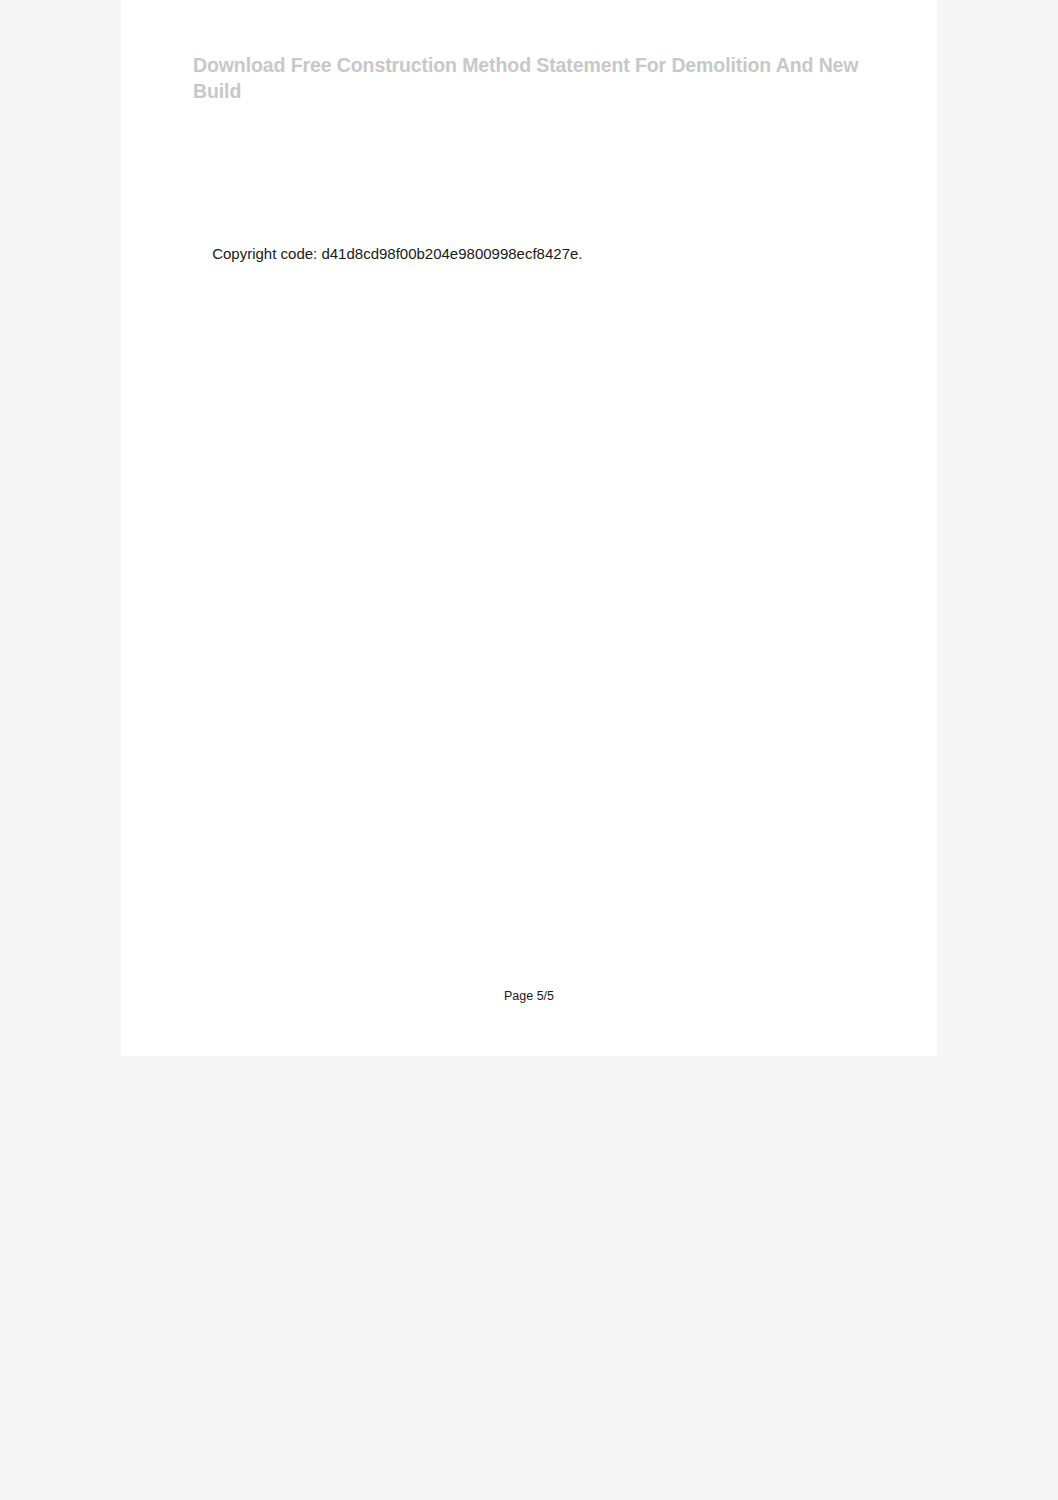Download Free Construction Method Statement For Demolition And New Build
Copyright code: d41d8cd98f00b204e9800998ecf8427e.
Page 5/5